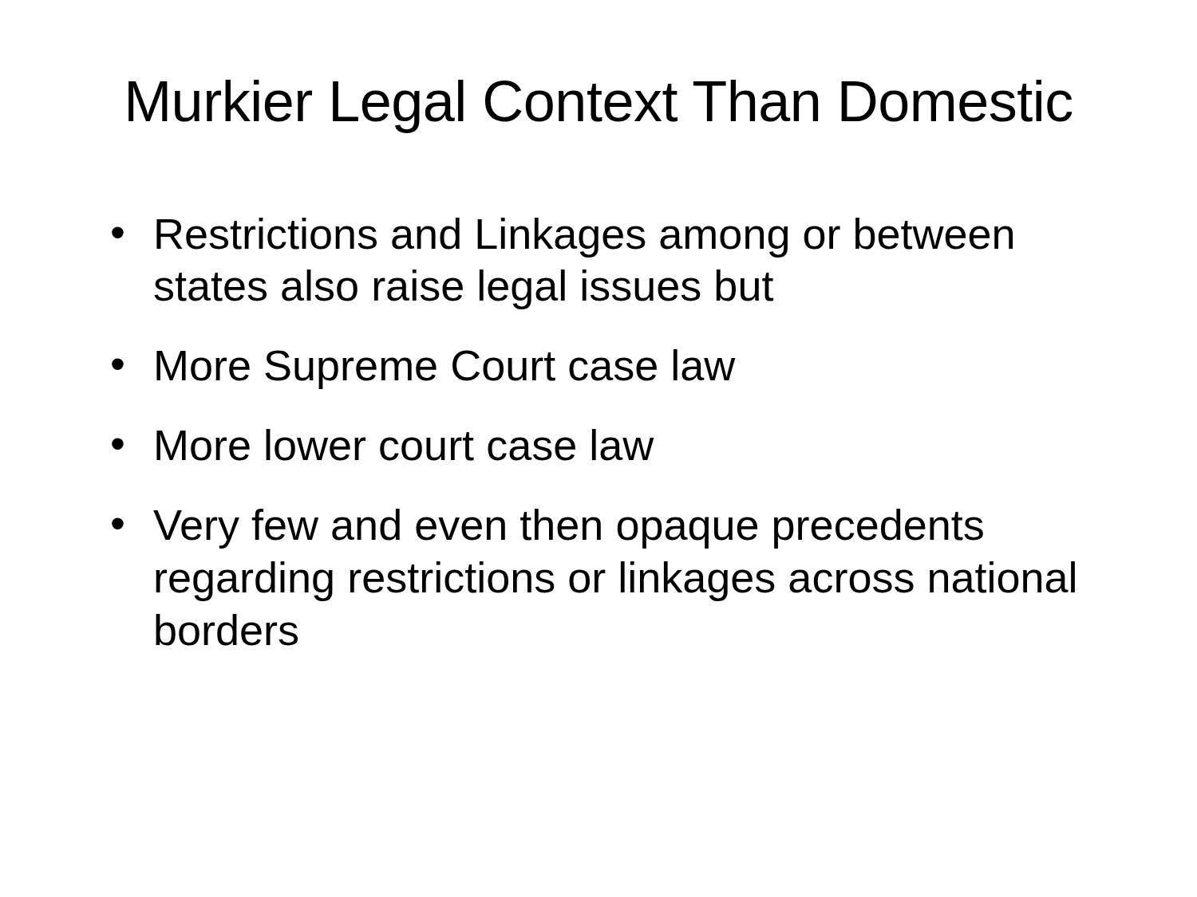Murkier Legal Context Than Domestic
Restrictions and Linkages among or between states also raise legal issues but
More Supreme Court case law
More lower court case law
Very few and even then opaque precedents regarding restrictions or linkages across national borders